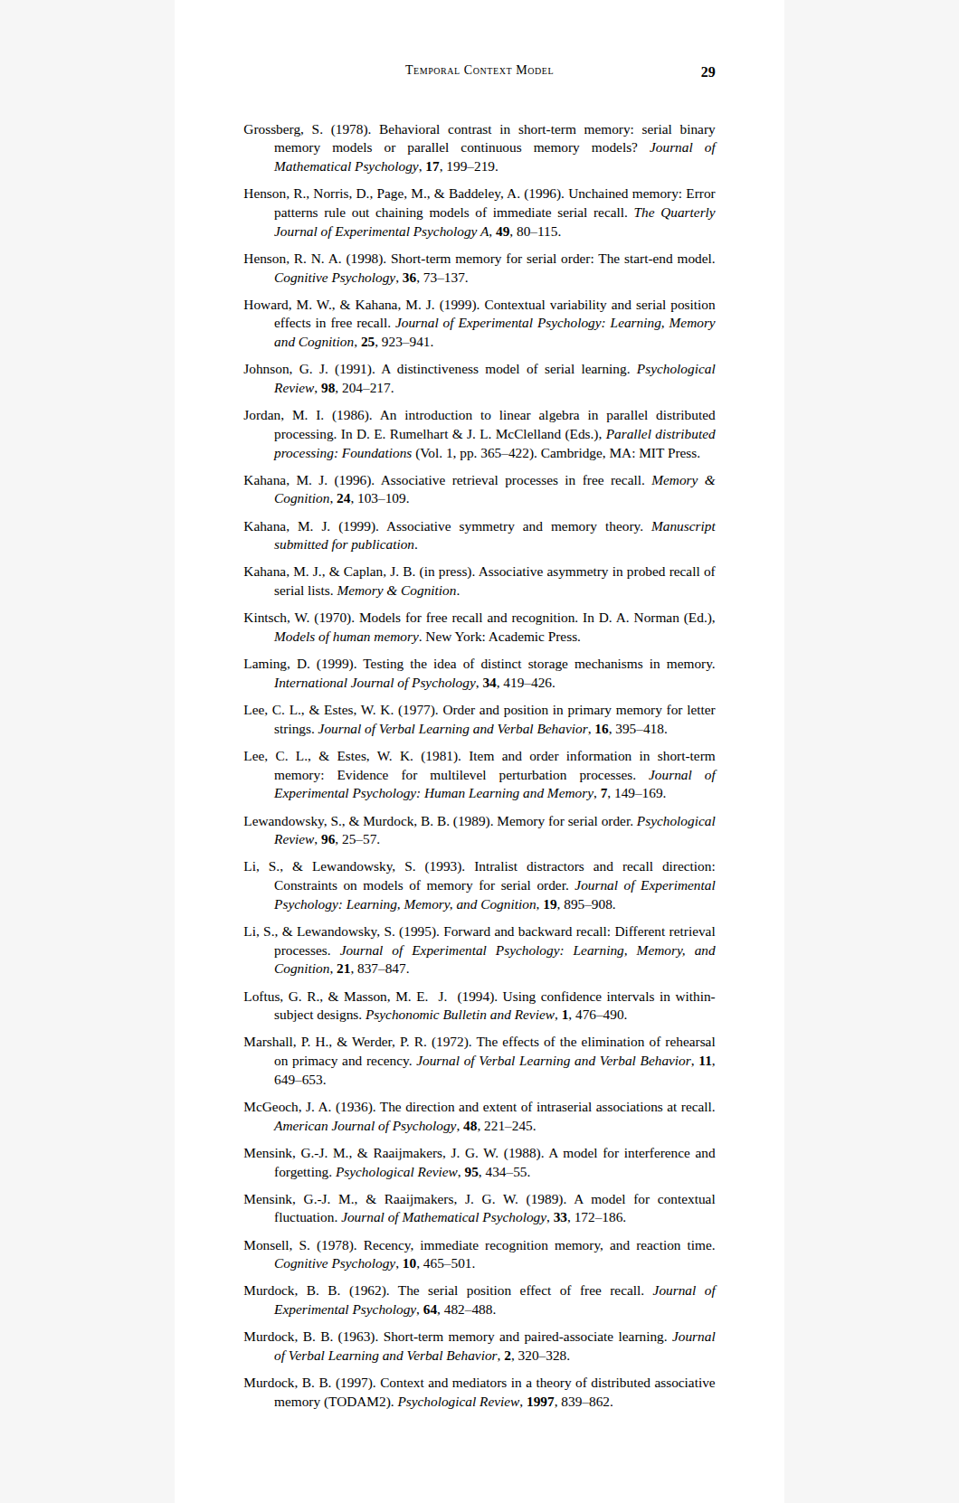Temporal Context Model 29
Grossberg, S. (1978). Behavioral contrast in short-term memory: serial binary memory models or parallel continuous memory models? Journal of Mathematical Psychology, 17, 199–219.
Henson, R., Norris, D., Page, M., & Baddeley, A. (1996). Unchained memory: Error patterns rule out chaining models of immediate serial recall. The Quarterly Journal of Experimental Psychology A, 49, 80–115.
Henson, R. N. A. (1998). Short-term memory for serial order: The start-end model. Cognitive Psychology, 36, 73–137.
Howard, M. W., & Kahana, M. J. (1999). Contextual variability and serial position effects in free recall. Journal of Experimental Psychology: Learning, Memory and Cognition, 25, 923–941.
Johnson, G. J. (1991). A distinctiveness model of serial learning. Psychological Review, 98, 204–217.
Jordan, M. I. (1986). An introduction to linear algebra in parallel distributed processing. In D. E. Rumelhart & J. L. McClelland (Eds.), Parallel distributed processing: Foundations (Vol. 1, pp. 365–422). Cambridge, MA: MIT Press.
Kahana, M. J. (1996). Associative retrieval processes in free recall. Memory & Cognition, 24, 103–109.
Kahana, M. J. (1999). Associative symmetry and memory theory. Manuscript submitted for publication.
Kahana, M. J., & Caplan, J. B. (in press). Associative asymmetry in probed recall of serial lists. Memory & Cognition.
Kintsch, W. (1970). Models for free recall and recognition. In D. A. Norman (Ed.), Models of human memory. New York: Academic Press.
Laming, D. (1999). Testing the idea of distinct storage mechanisms in memory. International Journal of Psychology, 34, 419–426.
Lee, C. L., & Estes, W. K. (1977). Order and position in primary memory for letter strings. Journal of Verbal Learning and Verbal Behavior, 16, 395–418.
Lee, C. L., & Estes, W. K. (1981). Item and order information in short-term memory: Evidence for multilevel perturbation processes. Journal of Experimental Psychology: Human Learning and Memory, 7, 149–169.
Lewandowsky, S., & Murdock, B. B. (1989). Memory for serial order. Psychological Review, 96, 25–57.
Li, S., & Lewandowsky, S. (1993). Intralist distractors and recall direction: Constraints on models of memory for serial order. Journal of Experimental Psychology: Learning, Memory, and Cognition, 19, 895–908.
Li, S., & Lewandowsky, S. (1995). Forward and backward recall: Different retrieval processes. Journal of Experimental Psychology: Learning, Memory, and Cognition, 21, 837–847.
Loftus, G. R., & Masson, M. E. J. (1994). Using confidence intervals in within-subject designs. Psychonomic Bulletin and Review, 1, 476–490.
Marshall, P. H., & Werder, P. R. (1972). The effects of the elimination of rehearsal on primacy and recency. Journal of Verbal Learning and Verbal Behavior, 11, 649–653.
McGeoch, J. A. (1936). The direction and extent of intraserial associations at recall. American Journal of Psychology, 48, 221–245.
Mensink, G.-J. M., & Raaijmakers, J. G. W. (1988). A model for interference and forgetting. Psychological Review, 95, 434–55.
Mensink, G.-J. M., & Raaijmakers, J. G. W. (1989). A model for contextual fluctuation. Journal of Mathematical Psychology, 33, 172–186.
Monsell, S. (1978). Recency, immediate recognition memory, and reaction time. Cognitive Psychology, 10, 465–501.
Murdock, B. B. (1962). The serial position effect of free recall. Journal of Experimental Psychology, 64, 482–488.
Murdock, B. B. (1963). Short-term memory and paired-associate learning. Journal of Verbal Learning and Verbal Behavior, 2, 320–328.
Murdock, B. B. (1997). Context and mediators in a theory of distributed associative memory (TODAM2). Psychological Review, 1997, 839–862.